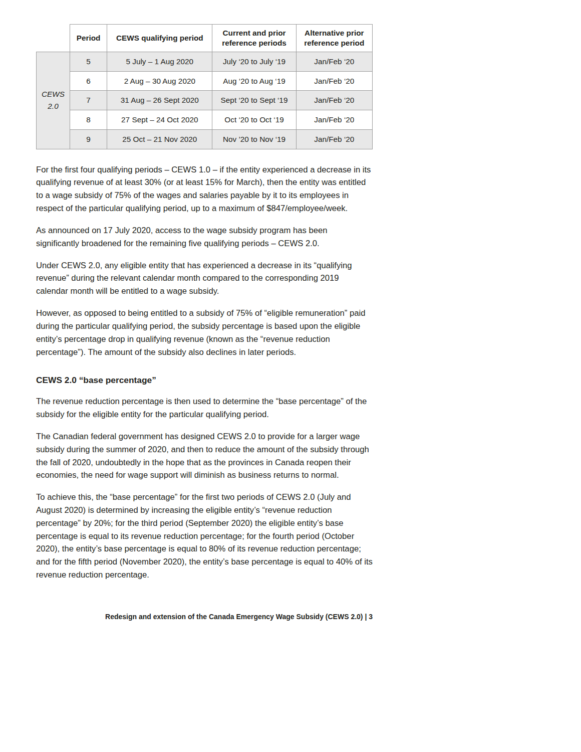| | Period | CEWS qualifying period | Current and prior reference periods | Alternative prior reference period |
| --- | --- | --- | --- | --- |
| CEWS 2.0 | 5 | 5 July – 1 Aug 2020 | July ‘20 to July ‘19 | Jan/Feb ‘20 |
| 6 | 2 Aug – 30 Aug 2020 | Aug ‘20 to Aug ‘19 | Jan/Feb ‘20 |
| 7 | 31 Aug – 26 Sept 2020 | Sept ‘20 to Sept ‘19 | Jan/Feb ‘20 |
| 8 | 27 Sept – 24 Oct 2020 | Oct ‘20 to Oct ‘19 | Jan/Feb ‘20 |
| 9 | 25 Oct – 21 Nov 2020 | Nov ’20 to Nov ‘19 | Jan/Feb ‘20 |
For the first four qualifying periods – CEWS 1.0 – if the entity experienced a decrease in its qualifying revenue of at least 30% (or at least 15% for March), then the entity was entitled to a wage subsidy of 75% of the wages and salaries payable by it to its employees in respect of the particular qualifying period, up to a maximum of $847/employee/week.
As announced on 17 July 2020, access to the wage subsidy program has been significantly broadened for the remaining five qualifying periods – CEWS 2.0.
Under CEWS 2.0, any eligible entity that has experienced a decrease in its “qualifying revenue” during the relevant calendar month compared to the corresponding 2019 calendar month will be entitled to a wage subsidy.
However, as opposed to being entitled to a subsidy of 75% of “eligible remuneration” paid during the particular qualifying period, the subsidy percentage is based upon the eligible entity’s percentage drop in qualifying revenue (known as the “revenue reduction percentage”). The amount of the subsidy also declines in later periods.
CEWS 2.0 “base percentage”
The revenue reduction percentage is then used to determine the “base percentage” of the subsidy for the eligible entity for the particular qualifying period.
The Canadian federal government has designed CEWS 2.0 to provide for a larger wage subsidy during the summer of 2020, and then to reduce the amount of the subsidy through the fall of 2020, undoubtedly in the hope that as the provinces in Canada reopen their economies, the need for wage support will diminish as business returns to normal.
To achieve this, the “base percentage” for the first two periods of CEWS 2.0 (July and August 2020) is determined by increasing the eligible entity’s “revenue reduction percentage” by 20%; for the third period (September 2020) the eligible entity’s base percentage is equal to its revenue reduction percentage; for the fourth period (October 2020), the entity’s base percentage is equal to 80% of its revenue reduction percentage; and for the fifth period (November 2020), the entity’s base percentage is equal to 40% of its revenue reduction percentage.
Redesign and extension of the Canada Emergency Wage Subsidy (CEWS 2.0) | 3